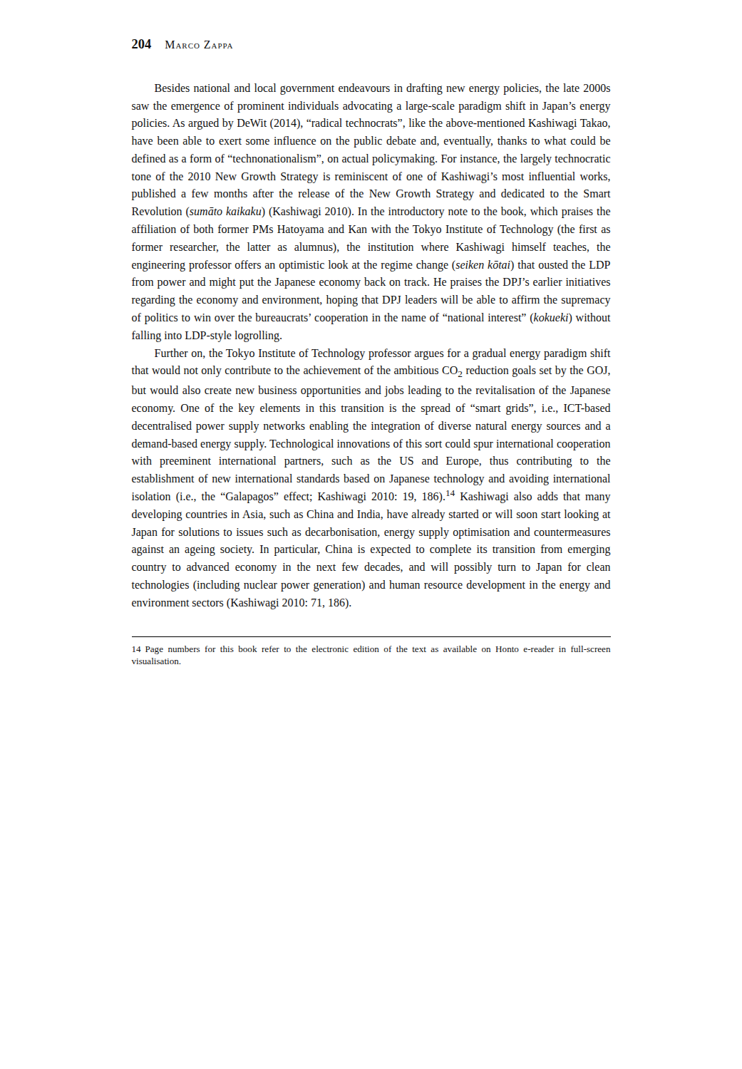204 Marco Zappa
Besides national and local government endeavours in drafting new energy policies, the late 2000s saw the emergence of prominent individuals advocating a large-scale paradigm shift in Japan’s energy policies. As argued by DeWit (2014), “radical technocrats”, like the above-mentioned Kashiwagi Takao, have been able to exert some influence on the public debate and, eventually, thanks to what could be defined as a form of “technonationalism”, on actual policymaking. For instance, the largely technocratic tone of the 2010 New Growth Strategy is reminiscent of one of Kashiwagi’s most influential works, published a few months after the release of the New Growth Strategy and dedicated to the Smart Revolution (sumāto kaikaku) (Kashiwagi 2010). In the introductory note to the book, which praises the affiliation of both former PMs Hatoyama and Kan with the Tokyo Institute of Technology (the first as former researcher, the latter as alumnus), the institution where Kashiwagi himself teaches, the engineering professor offers an optimistic look at the regime change (seiken kōtai) that ousted the LDP from power and might put the Japanese economy back on track. He praises the DPJ’s earlier initiatives regarding the economy and environment, hoping that DPJ leaders will be able to affirm the supremacy of politics to win over the bureaucrats’ cooperation in the name of “national interest” (kokueki) without falling into LDP-style logrolling.
Further on, the Tokyo Institute of Technology professor argues for a gradual energy paradigm shift that would not only contribute to the achievement of the ambitious CO2 reduction goals set by the GOJ, but would also create new business opportunities and jobs leading to the revitalisation of the Japanese economy. One of the key elements in this transition is the spread of “smart grids”, i.e., ICT-based decentralised power supply networks enabling the integration of diverse natural energy sources and a demand-based energy supply. Technological innovations of this sort could spur international cooperation with preeminent international partners, such as the US and Europe, thus contributing to the establishment of new international standards based on Japanese technology and avoiding international isolation (i.e., the “Galapagos” effect; Kashiwagi 2010: 19, 186).14 Kashiwagi also adds that many developing countries in Asia, such as China and India, have already started or will soon start looking at Japan for solutions to issues such as decarbonisation, energy supply optimisation and countermeasures against an ageing society. In particular, China is expected to complete its transition from emerging country to advanced economy in the next few decades, and will possibly turn to Japan for clean technologies (including nuclear power generation) and human resource development in the energy and environment sectors (Kashiwagi 2010: 71, 186).
14 Page numbers for this book refer to the electronic edition of the text as available on Honto e-reader in full-screen visualisation.